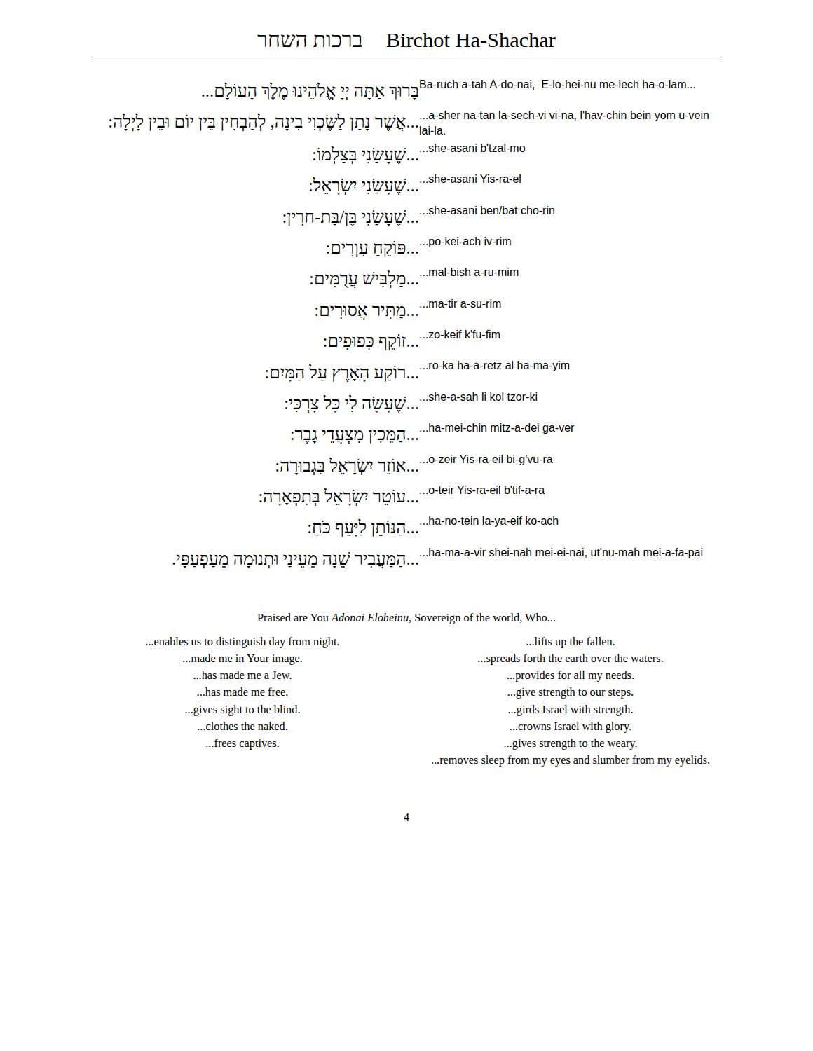ברכות השחר Birchot Ha-Shachar
| בָּרוּךְ אַתָּה יְיָ אֱלֹהֵינוּ מֶלֶךְ הָעוֹלָם... | Ba-ruch a-tah A-do-nai, E-lo-hei-nu me-lech ha-o-lam... |
| ...אֲשֶׁר נָתַן לַשֶּׂכְוִי בִינָה, לְהַבְחִין בֵּין יוֹם וּבֵין לָיְלָה: | ...a-sher na-tan la-sech-vi vi-na, l'hav-chin bein yom u-vein lai-la. |
| ...שֶׁעָשַׂנִי בְּצַלְמוֹ: | ...she-asani b'tzal-mo |
| ...שֶׁעָשַׂנִי יִשְׂרָאֵל: | ...she-asani Yis-ra-el |
| ...שֶׁעָשַׂנִי בֶּן/בַּת-חרִין: | ...she-asani ben/bat cho-rin |
| ...פּוֹקֵחַ עִוְרִים: | ...po-kei-ach iv-rim |
| ...מַלְבִּישׁ עֲרֻמִּים: | ...mal-bish a-ru-mim |
| ...מַתִּיר אֲסוּרִים: | ...ma-tir a-su-rim |
| ...זוֹקֵף כְּפוּפִים: | ...zo-keif k'fu-fim |
| ...רוֹקַע הָאָרֶץ עַל הַמָּיִם: | ...ro-ka ha-a-retz al ha-ma-yim |
| ...שֶׁעָשָׂה לִי כָּל צָרְכִּי: | ...she-a-sah li kol tzor-ki |
| ...הַמֵּכִין מִצְעֲדֵי גָבֶר: | ...ha-mei-chin mitz-a-dei ga-ver |
| ...אוֹזֵר יִשְׂרָאֵל בִּגְבוּרָה: | ...o-zeir Yis-ra-eil bi-g'vu-ra |
| ...עוֹטֵר יִשְׂרָאֵל בְּתִפְאָרָה: | ...o-teir Yis-ra-eil b'tif-a-ra |
| ...הַנּוֹתֵן לַיָּעֵף כֹּחַ: | ...ha-no-tein la-ya-eif ko-ach |
| ...הַמַּעֲבִיר שֵׁנָה מֵעֵינַי וּתְנוּמָה מֵעַפְעַפָּי. | ...ha-ma-a-vir shei-nah mei-ei-nai, ut'nu-mah mei-a-fa-pai |
Praised are You Adonai Eloheinu, Sovereign of the world, Who...
...enables us to distinguish day from night.
...made me in Your image.
...has made me a Jew.
...has made me free.
...gives sight to the blind.
...clothes the naked.
...frees captives.
...lifts up the fallen.
...spreads forth the earth over the waters.
...provides for all my needs.
...give strength to our steps.
...girds Israel with strength.
...crowns Israel with glory.
...gives strength to the weary.
...removes sleep from my eyes and slumber from my eyelids.
4